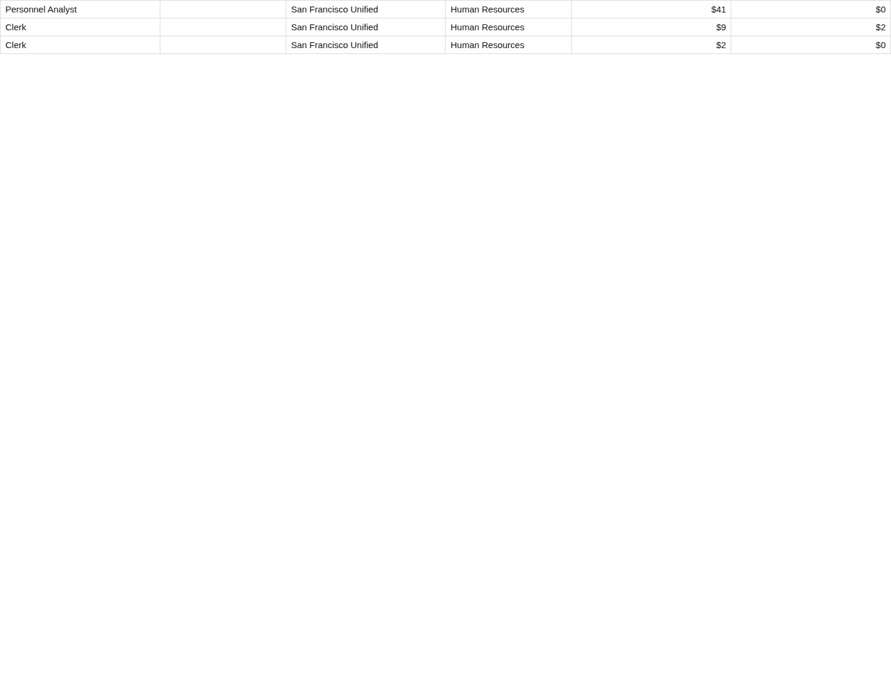| Personnel Analyst | | San Francisco Unified | Human Resources | $41 | $0 |
| Clerk | | San Francisco Unified | Human Resources | $9 | $2 |
| Clerk | | San Francisco Unified | Human Resources | $2 | $0 |